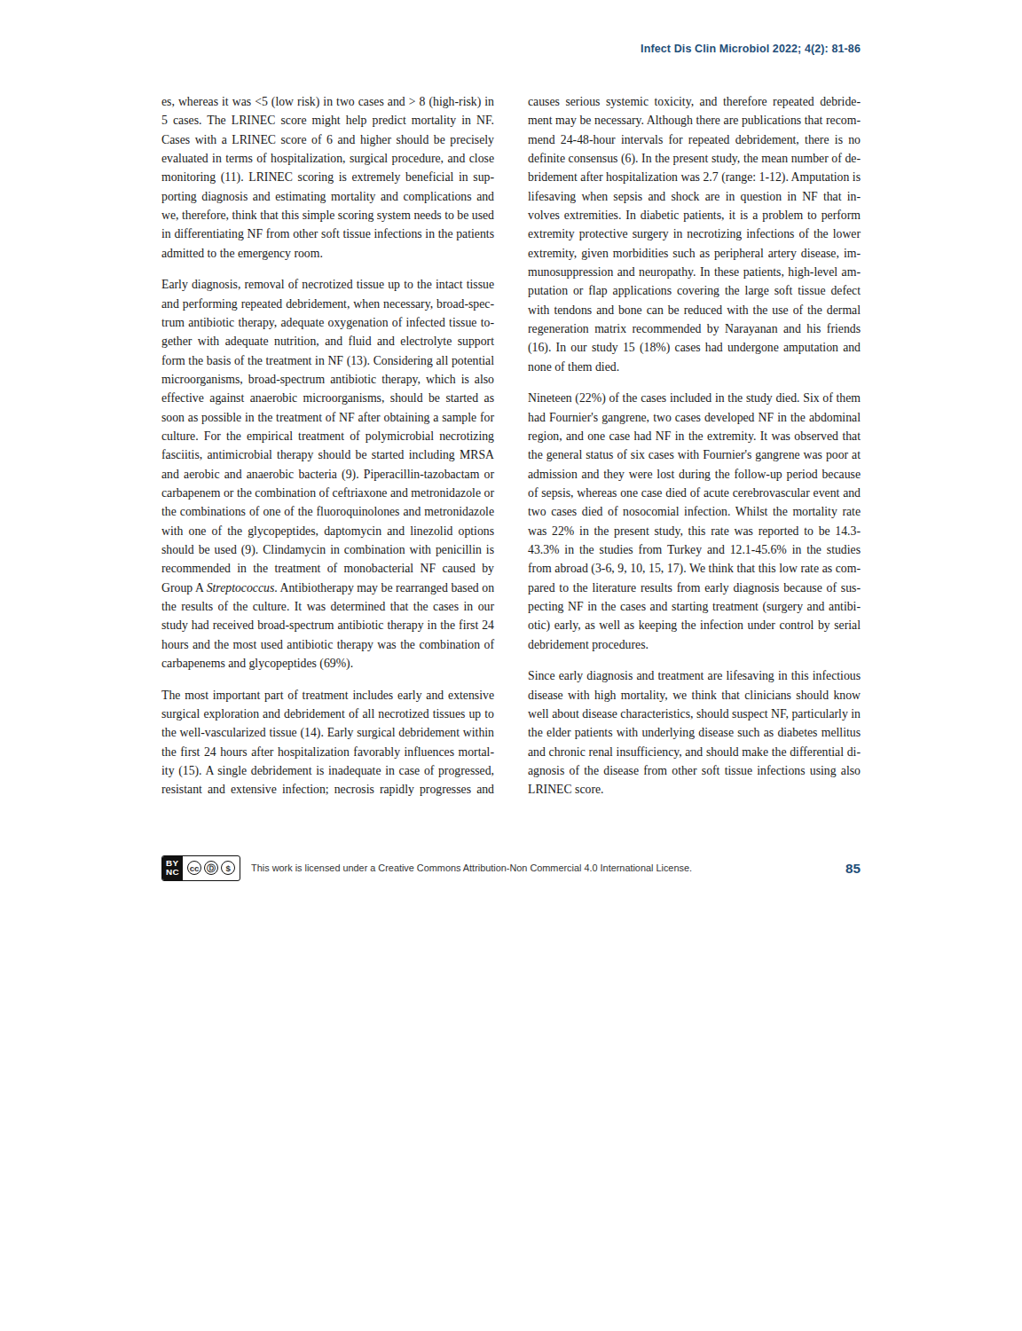Infect Dis Clin Microbiol 2022; 4(2): 81-86
es, whereas it was <5 (low risk) in two cases and > 8 (high-risk) in 5 cases. The LRINEC score might help predict mortality in NF. Cases with a LRINEC score of 6 and higher should be precisely evaluated in terms of hospitalization, surgical procedure, and close monitoring (11). LRINEC scoring is extremely beneficial in supporting diagnosis and estimating mortality and complications and we, therefore, think that this simple scoring system needs to be used in differentiating NF from other soft tissue infections in the patients admitted to the emergency room.
Early diagnosis, removal of necrotized tissue up to the intact tissue and performing repeated debridement, when necessary, broad-spectrum antibiotic therapy, adequate oxygenation of infected tissue together with adequate nutrition, and fluid and electrolyte support form the basis of the treatment in NF (13). Considering all potential microorganisms, broad-spectrum antibiotic therapy, which is also effective against anaerobic microorganisms, should be started as soon as possible in the treatment of NF after obtaining a sample for culture. For the empirical treatment of polymicrobial necrotizing fasciitis, antimicrobial therapy should be started including MRSA and aerobic and anaerobic bacteria (9). Piperacillin-tazobactam or carbapenem or the combination of ceftriaxone and metronidazole or the combinations of one of the fluoroquinolones and metronidazole with one of the glycopeptides, daptomycin and linezolid options should be used (9). Clindamycin in combination with penicillin is recommended in the treatment of monobacterial NF caused by Group A Streptococcus. Antibiotherapy may be rearranged based on the results of the culture. It was determined that the cases in our study had received broad-spectrum antibiotic therapy in the first 24 hours and the most used antibiotic therapy was the combination of carbapenems and glycopeptides (69%).
The most important part of treatment includes early and extensive surgical exploration and debridement of all necrotized tissues up to the well-vascularized tissue (14). Early surgical debridement within the first 24 hours after hospitalization favorably influences mortality (15). A single debridement is inadequate in case of progressed, resistant and extensive infection; necrosis rapidly progresses and causes serious systemic toxicity, and therefore repeated debridement may be necessary. Although there are publications that recommend 24-48-hour intervals for repeated debridement, there is no definite consensus (6). In the present study, the mean number of debridement after hospitalization was 2.7 (range: 1-12). Amputation is lifesaving when sepsis and shock are in question in NF that involves extremities. In diabetic patients, it is a problem to perform extremity protective surgery in necrotizing infections of the lower extremity, given morbidities such as peripheral artery disease, immunosuppression and neuropathy. In these patients, high-level amputation or flap applications covering the large soft tissue defect with tendons and bone can be reduced with the use of the dermal regeneration matrix recommended by Narayanan and his friends (16). In our study 15 (18%) cases had undergone amputation and none of them died.
Nineteen (22%) of the cases included in the study died. Six of them had Fournier's gangrene, two cases developed NF in the abdominal region, and one case had NF in the extremity. It was observed that the general status of six cases with Fournier's gangrene was poor at admission and they were lost during the follow-up period because of sepsis, whereas one case died of acute cerebrovascular event and two cases died of nosocomial infection. Whilst the mortality rate was 22% in the present study, this rate was reported to be 14.3-43.3% in the studies from Turkey and 12.1-45.6% in the studies from abroad (3-6, 9, 10, 15, 17). We think that this low rate as compared to the literature results from early diagnosis because of suspecting NF in the cases and starting treatment (surgery and antibiotic) early, as well as keeping the infection under control by serial debridement procedures.
Since early diagnosis and treatment are lifesaving in this infectious disease with high mortality, we think that clinicians should know well about disease characteristics, should suspect NF, particularly in the elder patients with underlying disease such as diabetes mellitus and chronic renal insufficiency, and should make the differential diagnosis of the disease from other soft tissue infections using also LRINEC score.
BY
NC ccⒹ$ This work is licensed under a Creative Commons Attribution-Non Commercial 4.0 International License. 85